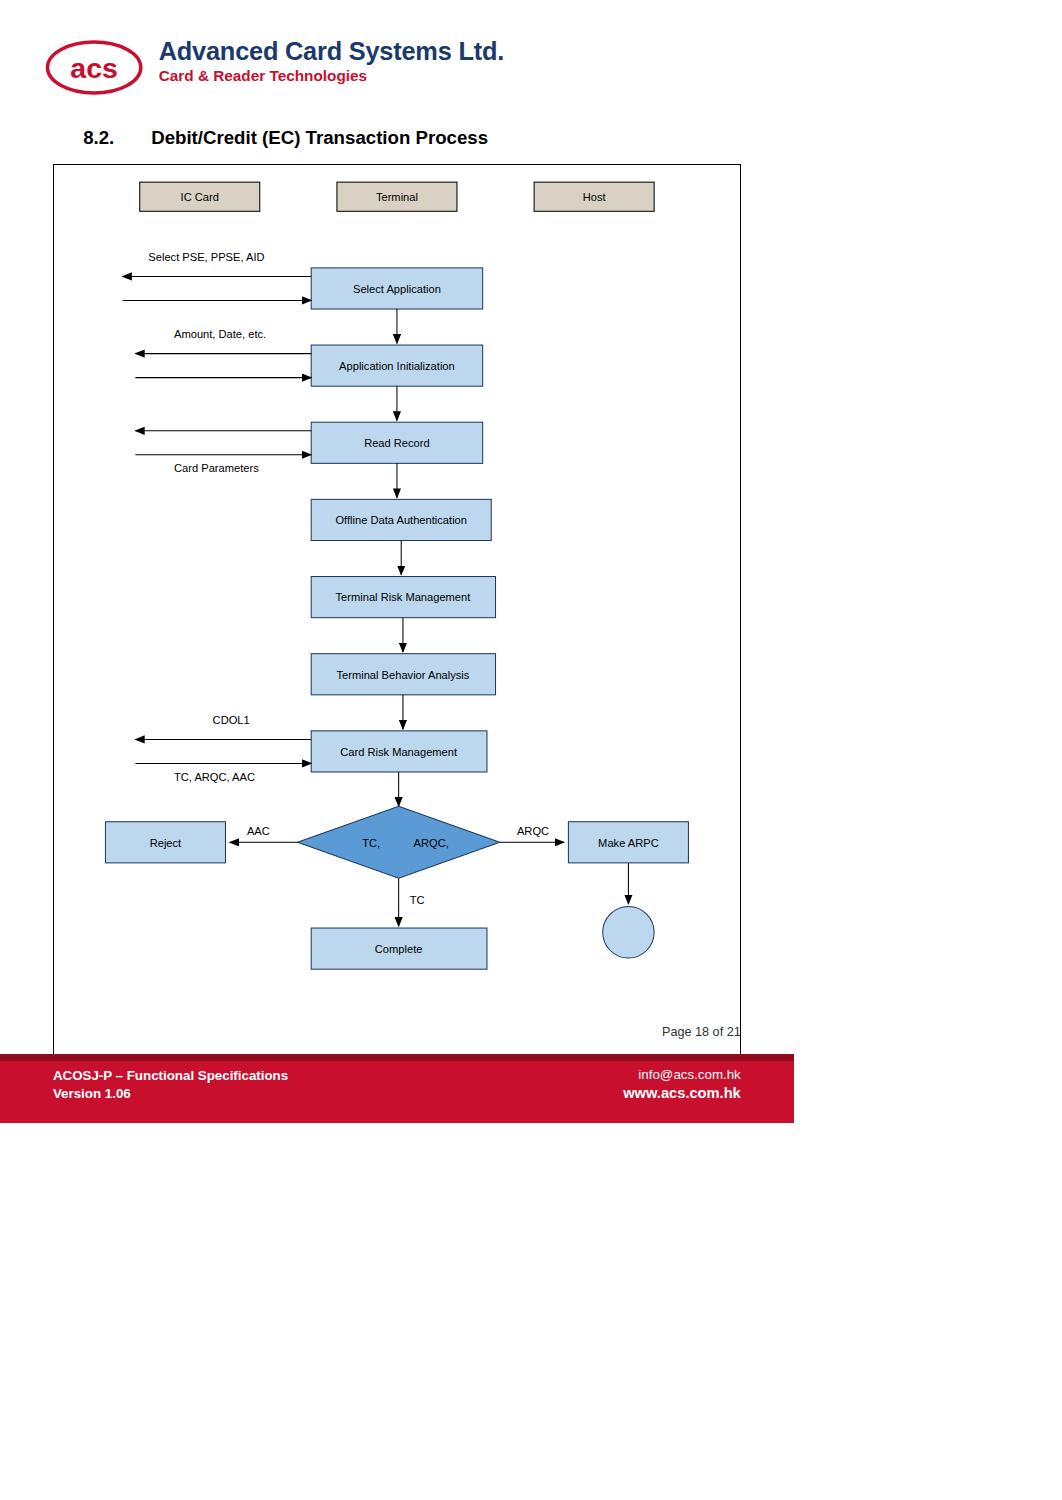acs
Advanced Card Systems Ltd.
Card & Reader Technologies
8.2. Debit/Credit (EC) Transaction Process
IC Card Terminal Host Select Application Select PSE, PPSE, AID Application Initialization Amount, Date, etc. Read Record Card Parameters Offline Data Authentication Terminal Risk Management Terminal Behavior Analysis Card Risk Management CDOL1 TC, ARQC, AAC TC, ARQC, Reject AAC Make ARPC ARQC TC Complete
Page 18 of 21
ACOSJ-P – Functional Specifications
Version 1.06
info@acs.com.hk
www.acs.com.hk